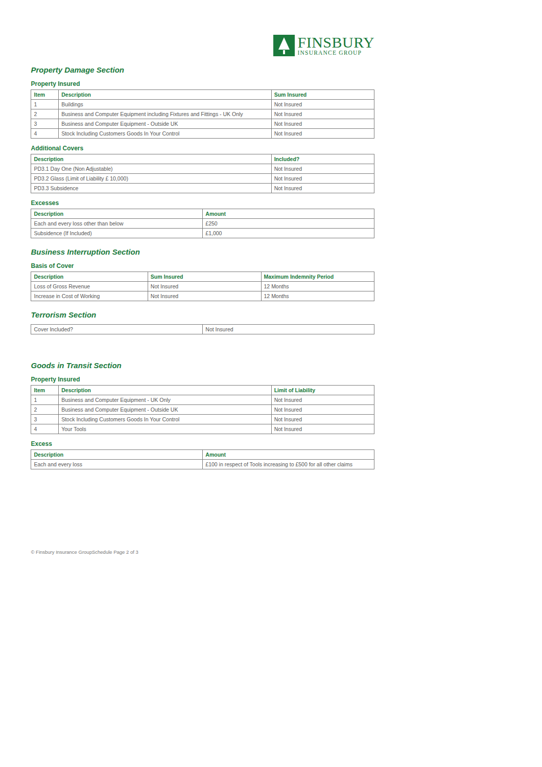FINSBURY
Insurance Group
Property Damage Section
Property Insured
| Item | Description | Sum Insured |
| --- | --- | --- |
| 1 | Buildings | Not Insured |
| 2 | Business and Computer Equipment including Fixtures and Fittings - UK Only | Not Insured |
| 3 | Business and Computer Equipment - Outside UK | Not Insured |
| 4 | Stock Including Customers Goods In Your Control | Not Insured |
Additional Covers
| Description | Included? |
| --- | --- |
| PD3.1 Day One (Non Adjustable) | Not Insured |
| PD3.2 Glass (Limit of Liability £ 10,000) | Not Insured |
| PD3.3 Subsidence | Not Insured |
Excesses
| Description | Amount |
| --- | --- |
| Each and every loss other than below | £250 |
| Subsidence (If Included) | £1,000 |
Business Interruption Section
Basis of Cover
| Description | Sum Insured | Maximum Indemnity Period |
| --- | --- | --- |
| Loss of Gross Revenue | Not Insured | 12 Months |
| Increase in Cost of Working | Not Insured | 12 Months |
Terrorism Section
| Cover Included? | Not Insured |
Goods in Transit Section
Property Insured
| Item | Description | Limit of Liability |
| --- | --- | --- |
| 1 | Business and Computer Equipment - UK Only | Not Insured |
| 2 | Business and Computer Equipment - Outside UK | Not Insured |
| 3 | Stock Including Customers Goods In Your Control | Not Insured |
| 4 | Your Tools | Not Insured |
Excess
| Description | Amount |
| --- | --- |
| Each and every loss | £100 in respect of Tools increasing to £500 for all other claims |
© Finsbury Insurance Group Schedule Page 2 of 3